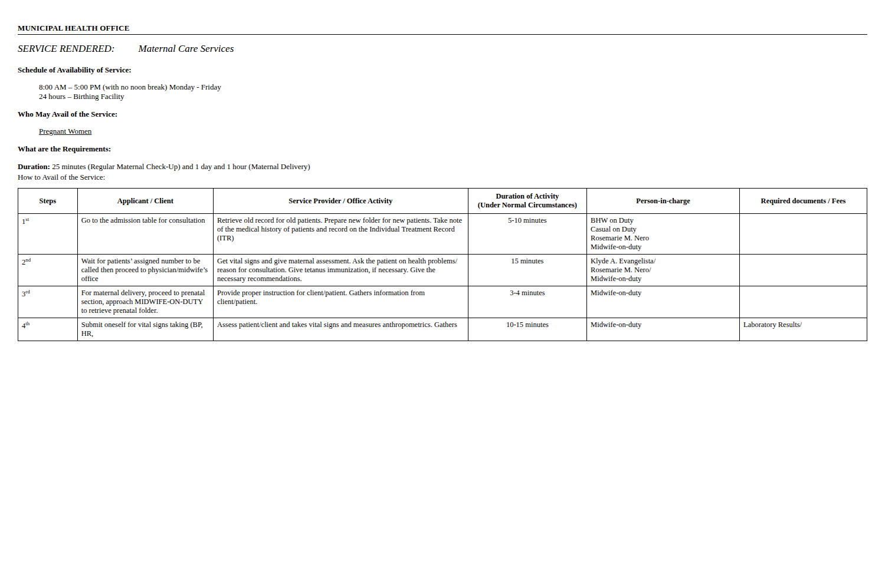MUNICIPAL HEALTH OFFICE
SERVICE RENDERED: Maternal Care Services
Schedule of Availability of Service:
8:00 AM – 5:00 PM (with no noon break) Monday - Friday
24 hours – Birthing Facility
Who May Avail of the Service:
Pregnant Women
What are the Requirements:
Duration: 25 minutes (Regular Maternal Check-Up) and 1 day and 1 hour (Maternal Delivery)
How to Avail of the Service:
| Steps | Applicant / Client | Service Provider / Office Activity | Duration of Activity (Under Normal Circumstances) | Person-in-charge | Required documents / Fees |
| --- | --- | --- | --- | --- | --- |
| 1 st | Go to the admission table for consultation | Retrieve old record for old patients. Prepare new folder for new patients. Take note of the medical history of patients and record on the Individual Treatment Record (ITR) | 5-10 minutes | BHW on Duty Casual on Duty Rosemarie M. Nero Midwife-on-duty | |
| 2 nd | Wait for patients’ assigned number to be called then proceed to physician/midwife’s office | Get vital signs and give maternal assessment. Ask the patient on health problems/ reason for consultation. Give tetanus immunization, if necessary. Give the necessary recommendations. | 15 minutes | Klyde A. Evangelista/ Rosemarie M. Nero/ Midwife-on-duty | |
| 3 rd | For maternal delivery, proceed to prenatal section, approach MIDWIFE-ON-DUTY to retrieve prenatal folder. | Provide proper instruction for client/patient. Gathers information from client/patient. | 3-4 minutes | Midwife-on-duty | |
| 4 th | Submit oneself for vital signs taking (BP, HR, | Assess patient/client and takes vital signs and measures anthropometrics. Gathers | 10-15 minutes | Midwife-on-duty | Laboratory Results/ |